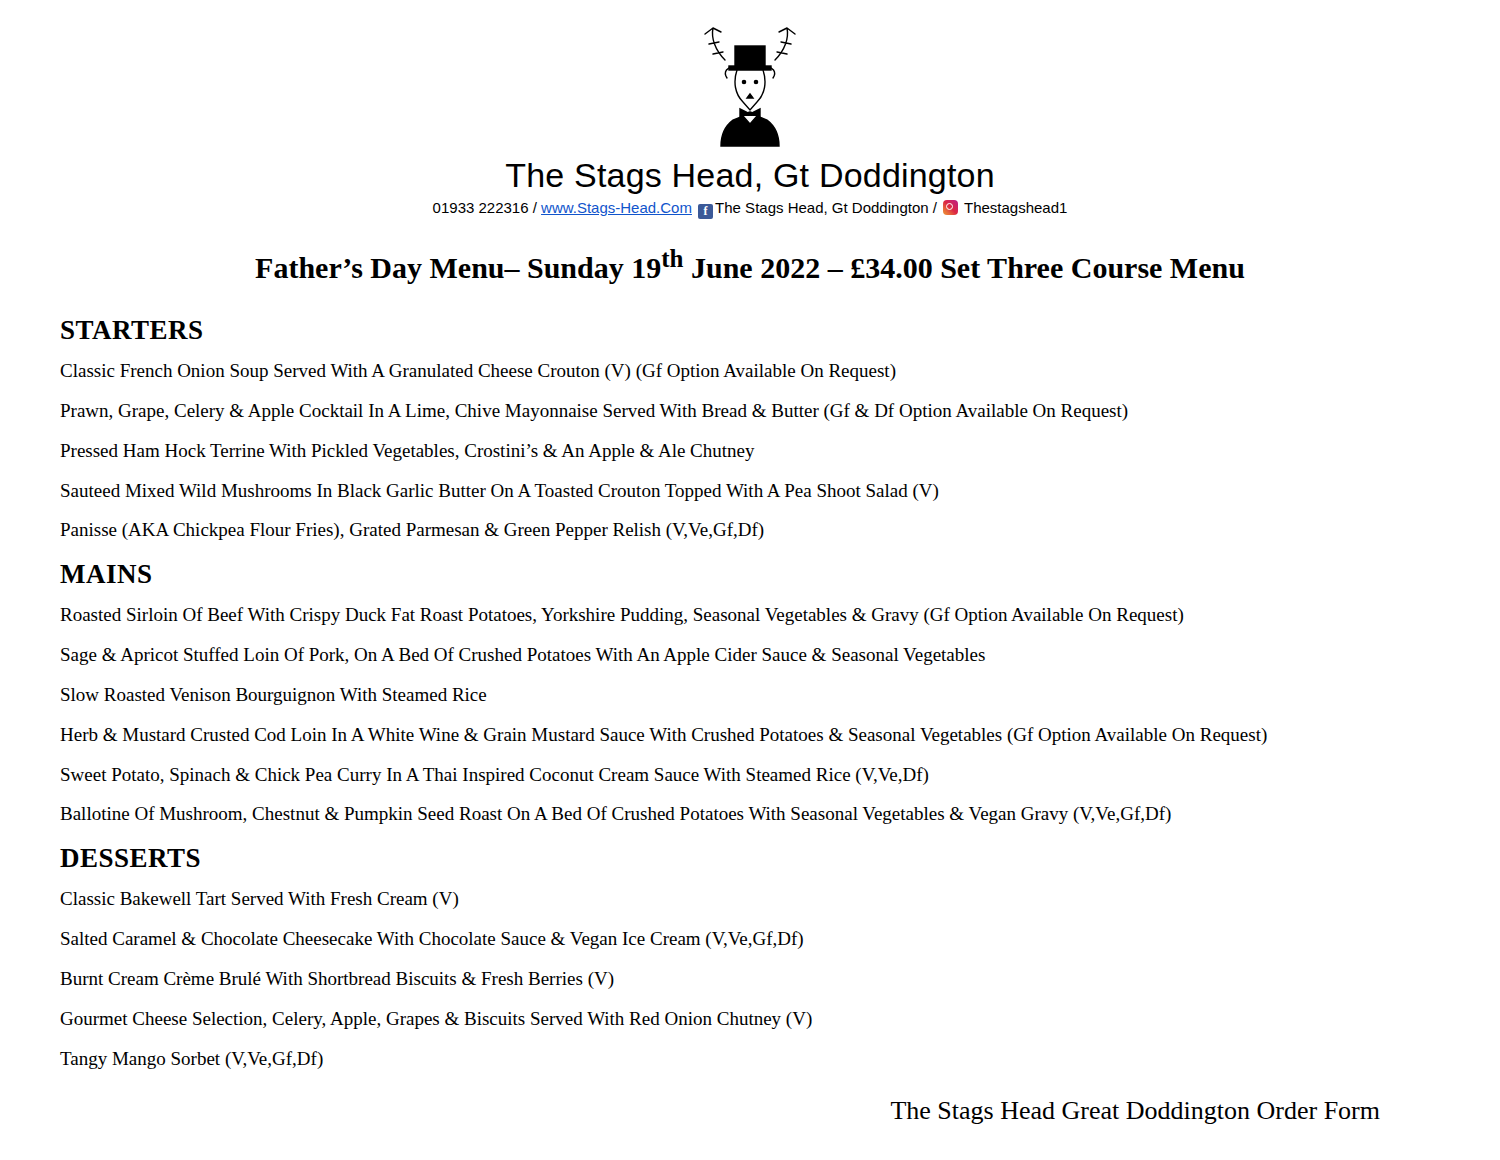The Stags Head, Gt Doddington
01933 222316 / www.Stags-Head.Com f The Stags Head, Gt Doddington / Thestagshead1
Father’s Day Menu– Sunday 19th June 2022 – £34.00 Set Three Course Menu
STARTERS
Classic French Onion Soup Served With A Granulated Cheese Crouton (V) (Gf Option Available On Request)
Prawn, Grape, Celery & Apple Cocktail In A Lime, Chive Mayonnaise Served With Bread & Butter (Gf & Df Option Available On Request)
Pressed Ham Hock Terrine With Pickled Vegetables, Crostini’s & An Apple & Ale Chutney
Sauteed Mixed Wild Mushrooms In Black Garlic Butter On A Toasted Crouton Topped With A Pea Shoot Salad (V)
Panisse (AKA Chickpea Flour Fries), Grated Parmesan & Green Pepper Relish (V,Ve,Gf,Df)
MAINS
Roasted Sirloin Of Beef With Crispy Duck Fat Roast Potatoes, Yorkshire Pudding, Seasonal Vegetables & Gravy (Gf Option Available On Request)
Sage & Apricot Stuffed Loin Of Pork, On A Bed Of Crushed Potatoes With An Apple Cider Sauce & Seasonal Vegetables
Slow Roasted Venison Bourguignon With Steamed Rice
Herb & Mustard Crusted Cod Loin In A White Wine & Grain Mustard Sauce With Crushed Potatoes & Seasonal Vegetables (Gf Option Available On Request)
Sweet Potato, Spinach & Chick Pea Curry In A Thai Inspired Coconut Cream Sauce With Steamed Rice (V,Ve,Df)
Ballotine Of Mushroom, Chestnut & Pumpkin Seed Roast On A Bed Of Crushed Potatoes With Seasonal Vegetables & Vegan Gravy (V,Ve,Gf,Df)
DESSERTS
Classic Bakewell Tart Served With Fresh Cream (V)
Salted Caramel & Chocolate Cheesecake With Chocolate Sauce & Vegan Ice Cream (V,Ve,Gf,Df)
Burnt Cream Crème Brulé With Shortbread Biscuits & Fresh Berries (V)
Gourmet Cheese Selection, Celery, Apple, Grapes & Biscuits Served With Red Onion Chutney (V)
Tangy Mango Sorbet (V,Ve,Gf,Df)
The Stags Head Great Doddington Order Form